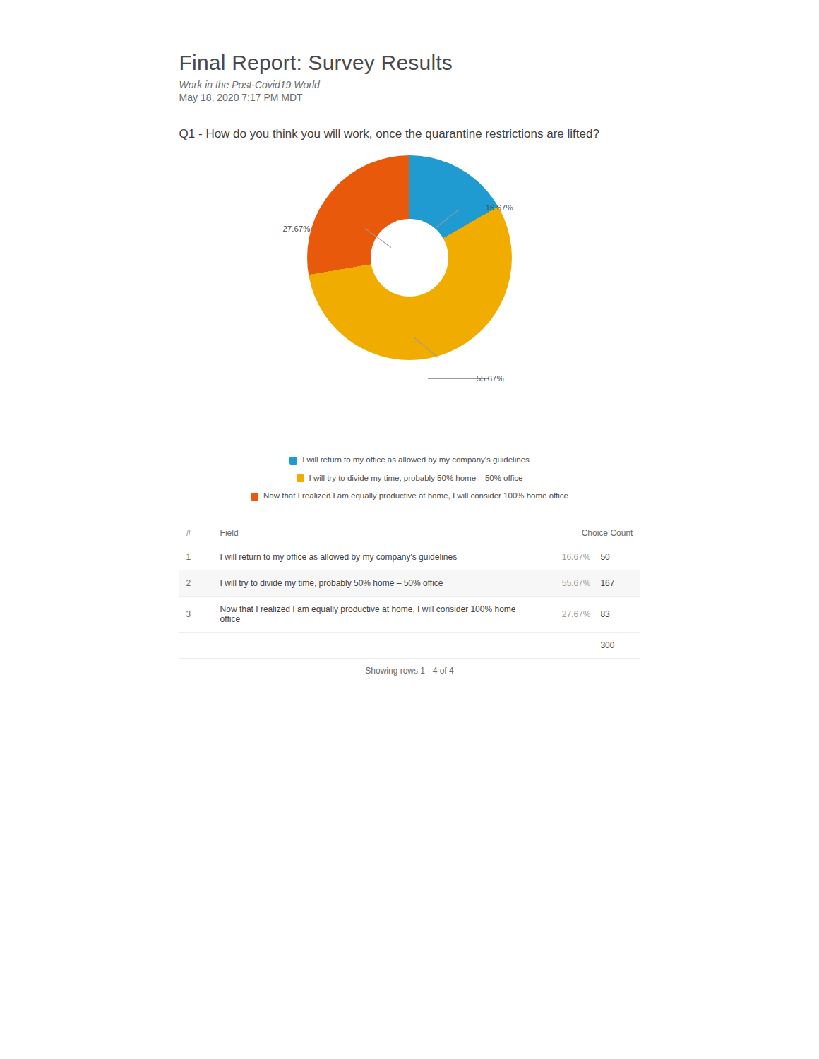Final Report: Survey Results
Work in the Post-Covid19 World
May 18, 2020 7:17 PM MDT
Q1 - How do you think you will work, once the quarantine restrictions are lifted?
16.67%
27.67%
55.67%
I will return to my office as allowed by my company's guidelines I will try to divide my time, probably 50% home – 50% office
Now that I realized I am equally productive at home, I will consider 100% home office
| # | Field | Choice Count |
| --- | --- | --- |
| 1 | I will return to my office as allowed by my company's guidelines | 16.67% | 50 |
| 2 | I will try to divide my time, probably 50% home – 50% office | 55.67% | 167 |
| 3 | Now that I realized I am equally productive at home, I will consider 100% home office | 27.67% | 83 |
| | | | 300 |
Showing rows 1 - 4 of 4